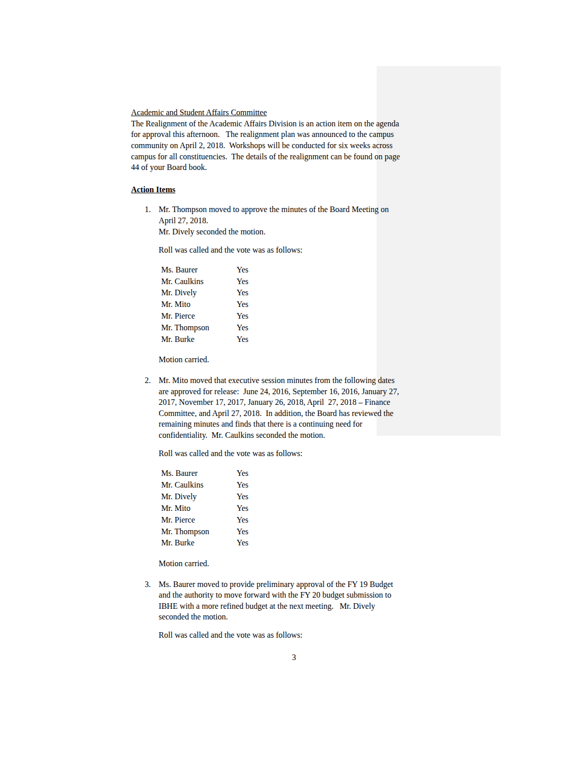Academic and Student Affairs Committee
The Realignment of the Academic Affairs Division is an action item on the agenda for approval this afternoon. The realignment plan was announced to the campus community on April 2, 2018. Workshops will be conducted for six weeks across campus for all constituencies. The details of the realignment can be found on page 44 of your Board book.
Action Items
Mr. Thompson moved to approve the minutes of the Board Meeting on April 27, 2018.
Mr. Dively seconded the motion.
Roll was called and the vote was as follows:
| Ms. Baurer | Yes |
| Mr. Caulkins | Yes |
| Mr. Dively | Yes |
| Mr. Mito | Yes |
| Mr. Pierce | Yes |
| Mr. Thompson | Yes |
| Mr. Burke | Yes |
Motion carried.
Mr. Mito moved that executive session minutes from the following dates are approved for release: June 24, 2016, September 16, 2016, January 27, 2017, November 17, 2017, January 26, 2018, April 27, 2018 – Finance Committee, and April 27, 2018. In addition, the Board has reviewed the remaining minutes and finds that there is a continuing need for confidentiality. Mr. Caulkins seconded the motion.
Roll was called and the vote was as follows:
| Ms. Baurer | Yes |
| Mr. Caulkins | Yes |
| Mr. Dively | Yes |
| Mr. Mito | Yes |
| Mr. Pierce | Yes |
| Mr. Thompson | Yes |
| Mr. Burke | Yes |
Motion carried.
Ms. Baurer moved to provide preliminary approval of the FY 19 Budget and the authority to move forward with the FY 20 budget submission to IBHE with a more refined budget at the next meeting. Mr. Dively seconded the motion.
Roll was called and the vote was as follows:
3